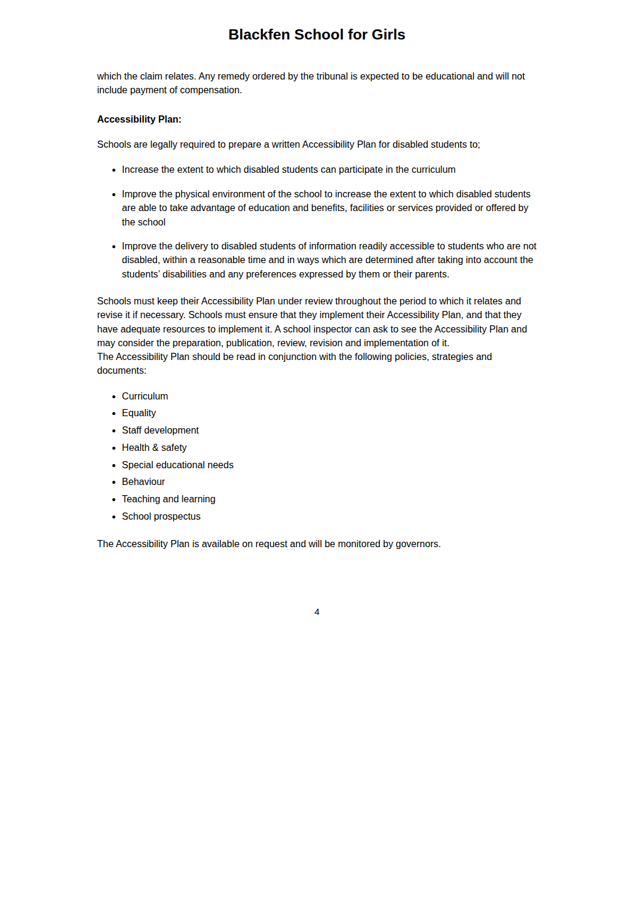Blackfen School for Girls
which the claim relates. Any remedy ordered by the tribunal is expected to be educational and will not include payment of compensation.
Accessibility Plan:
Schools are legally required to prepare a written Accessibility Plan for disabled students to;
Increase the extent to which disabled students can participate in the curriculum
Improve the physical environment of the school to increase the extent to which disabled students are able to take advantage of education and benefits, facilities or services provided or offered by the school
Improve the delivery to disabled students of information readily accessible to students who are not disabled, within a reasonable time and in ways which are determined after taking into account the students’ disabilities and any preferences expressed by them or their parents.
Schools must keep their Accessibility Plan under review throughout the period to which it relates and revise it if necessary. Schools must ensure that they implement their Accessibility Plan, and that they have adequate resources to implement it. A school inspector can ask to see the Accessibility Plan and may consider the preparation, publication, review, revision and implementation of it.
The Accessibility Plan should be read in conjunction with the following policies, strategies and documents:
Curriculum
Equality
Staff development
Health & safety
Special educational needs
Behaviour
Teaching and learning
School prospectus
The Accessibility Plan is available on request and will be monitored by governors.
4